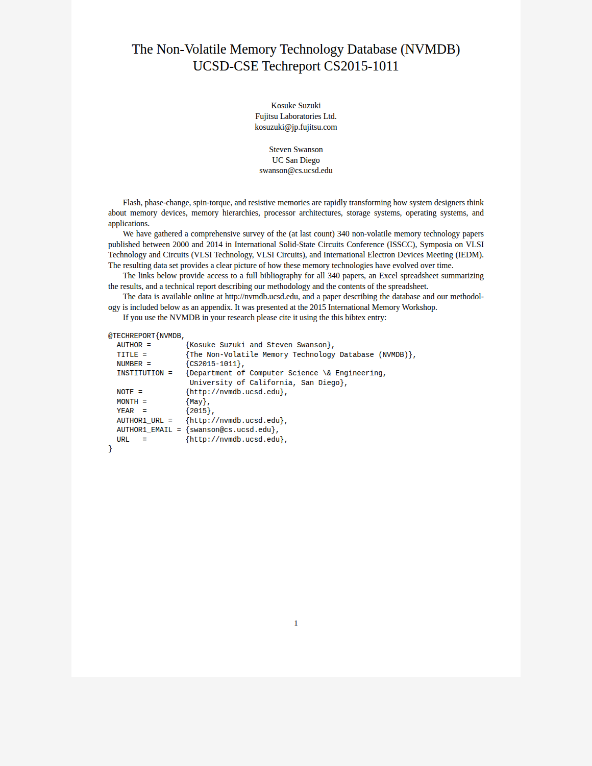The Non-Volatile Memory Technology Database (NVMDB)
UCSD-CSE Techreport CS2015-1011
Kosuke Suzuki Fujitsu Laboratories Ltd. kosuzuki@jp.fujitsu.com
Steven Swanson UC San Diego swanson@cs.ucsd.edu
Flash, phase-change, spin-torque, and resistive memories are rapidly transforming how system designers think about memory devices, memory hierarchies, processor architectures, storage systems, operating systems, and applications.
We have gathered a comprehensive survey of the (at last count) 340 non-volatile memory technology papers published between 2000 and 2014 in International Solid-State Circuits Conference (ISSCC), Symposia on VLSI Technology and Circuits (VLSI Technology, VLSI Circuits), and International Electron Devices Meeting (IEDM). The resulting data set provides a clear picture of how these memory technologies have evolved over time.
The links below provide access to a full bibliography for all 340 papers, an Excel spreadsheet summarizing the results, and a technical report describing our methodology and the contents of the spreadsheet.
The data is available online at http://nvmdb.ucsd.edu, and a paper describing the database and our methodology is included below as an appendix. It was presented at the 2015 International Memory Workshop.
If you use the NVMDB in your research please cite it using the this bibtex entry:
@TECHREPORT{NVMDB,
  AUTHOR =        {Kosuke Suzuki and Steven Swanson},
  TITLE =         {The Non-Volatile Memory Technology Database (NVMDB)},
  NUMBER =        {CS2015-1011},
  INSTITUTION =   {Department of Computer Science \& Engineering,
                   University of California, San Diego},
  NOTE =          {http://nvmdb.ucsd.edu},
  MONTH =         {May},
  YEAR  =         {2015},
  AUTHOR1_URL =   {http://nvmdb.ucsd.edu},
  AUTHOR1_EMAIL = {swanson@cs.ucsd.edu},
  URL   =         {http://nvmdb.ucsd.edu},
}
1